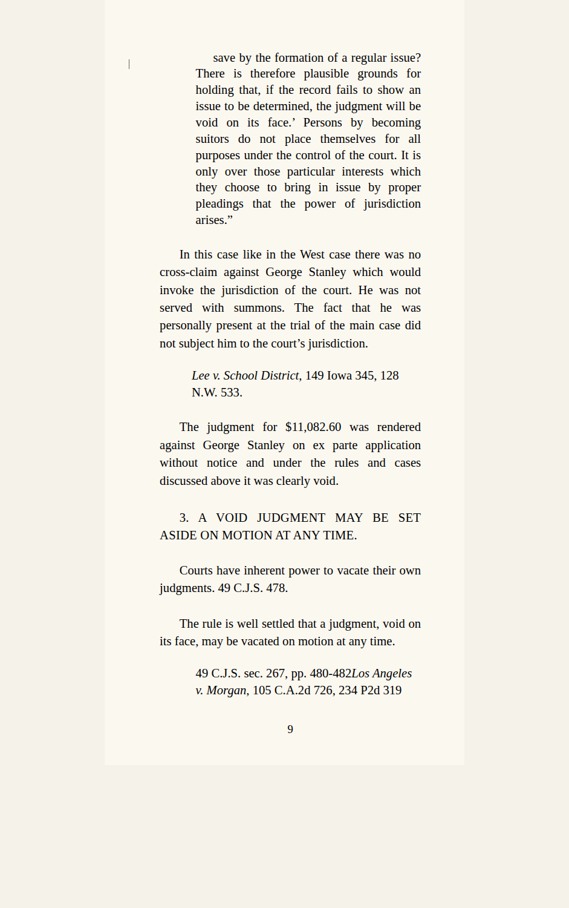save by the formation of a regular issue? There is therefore plausible grounds for holding that, if the record fails to show an issue to be determined, the judgment will be void on its face.’ Persons by becoming suitors do not place themselves for all purposes under the control of the court. It is only over those particular interests which they choose to bring in issue by proper pleadings that the power of jurisdiction arises.”
In this case like in the West case there was no cross-claim against George Stanley which would invoke the jurisdiction of the court. He was not served with summons. The fact that he was personally present at the trial of the main case did not subject him to the court’s jurisdiction.
Lee v. School District, 149 Iowa 345, 128 N.W. 533.
The judgment for $11,082.60 was rendered against George Stanley on ex parte application without notice and under the rules and cases discussed above it was clearly void.
3. A VOID JUDGMENT MAY BE SET ASIDE ON MOTION AT ANY TIME.
Courts have inherent power to vacate their own judgments. 49 C.J.S. 478.
The rule is well settled that a judgment, void on its face, may be vacated on motion at any time.
49 C.J.S. sec. 267, pp. 480-482Los Angeles v. Morgan, 105 C.A.2d 726, 234 P2d 319
9